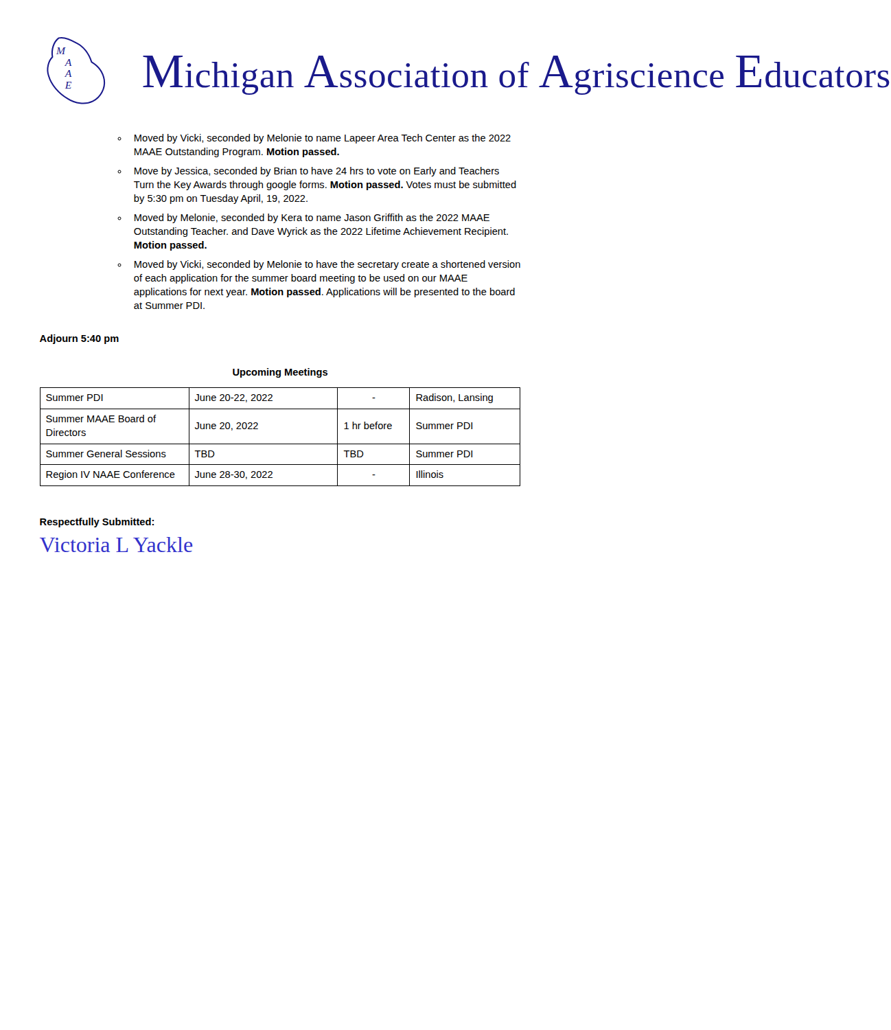M A A E
Michigan Association of Agriscience Educators
Moved by Vicki, seconded by Melonie to name Lapeer Area Tech Center as the 2022 MAAE Outstanding Program. Motion passed.
Move by Jessica, seconded by Brian to have 24 hrs to vote on Early and Teachers Turn the Key Awards through google forms. Motion passed. Votes must be submitted by 5:30 pm on Tuesday April, 19, 2022.
Moved by Melonie, seconded by Kera to name Jason Griffith as the 2022 MAAE Outstanding Teacher. and Dave Wyrick as the 2022 Lifetime Achievement Recipient. Motion passed.
Moved by Vicki, seconded by Melonie to have the secretary create a shortened version of each application for the summer board meeting to be used on our MAAE applications for next year. Motion passed. Applications will be presented to the board at Summer PDI.
Adjourn 5:40 pm
Upcoming Meetings
| Summer PDI | June 20-22, 2022 | - | Radison, Lansing |
| Summer MAAE Board of Directors | June 20, 2022 | 1 hr before | Summer PDI |
| Summer General Sessions | TBD | TBD | Summer PDI |
| Region IV NAAE Conference | June 28-30, 2022 | - | Illinois |
Respectfully Submitted:
Victoria L Yackle